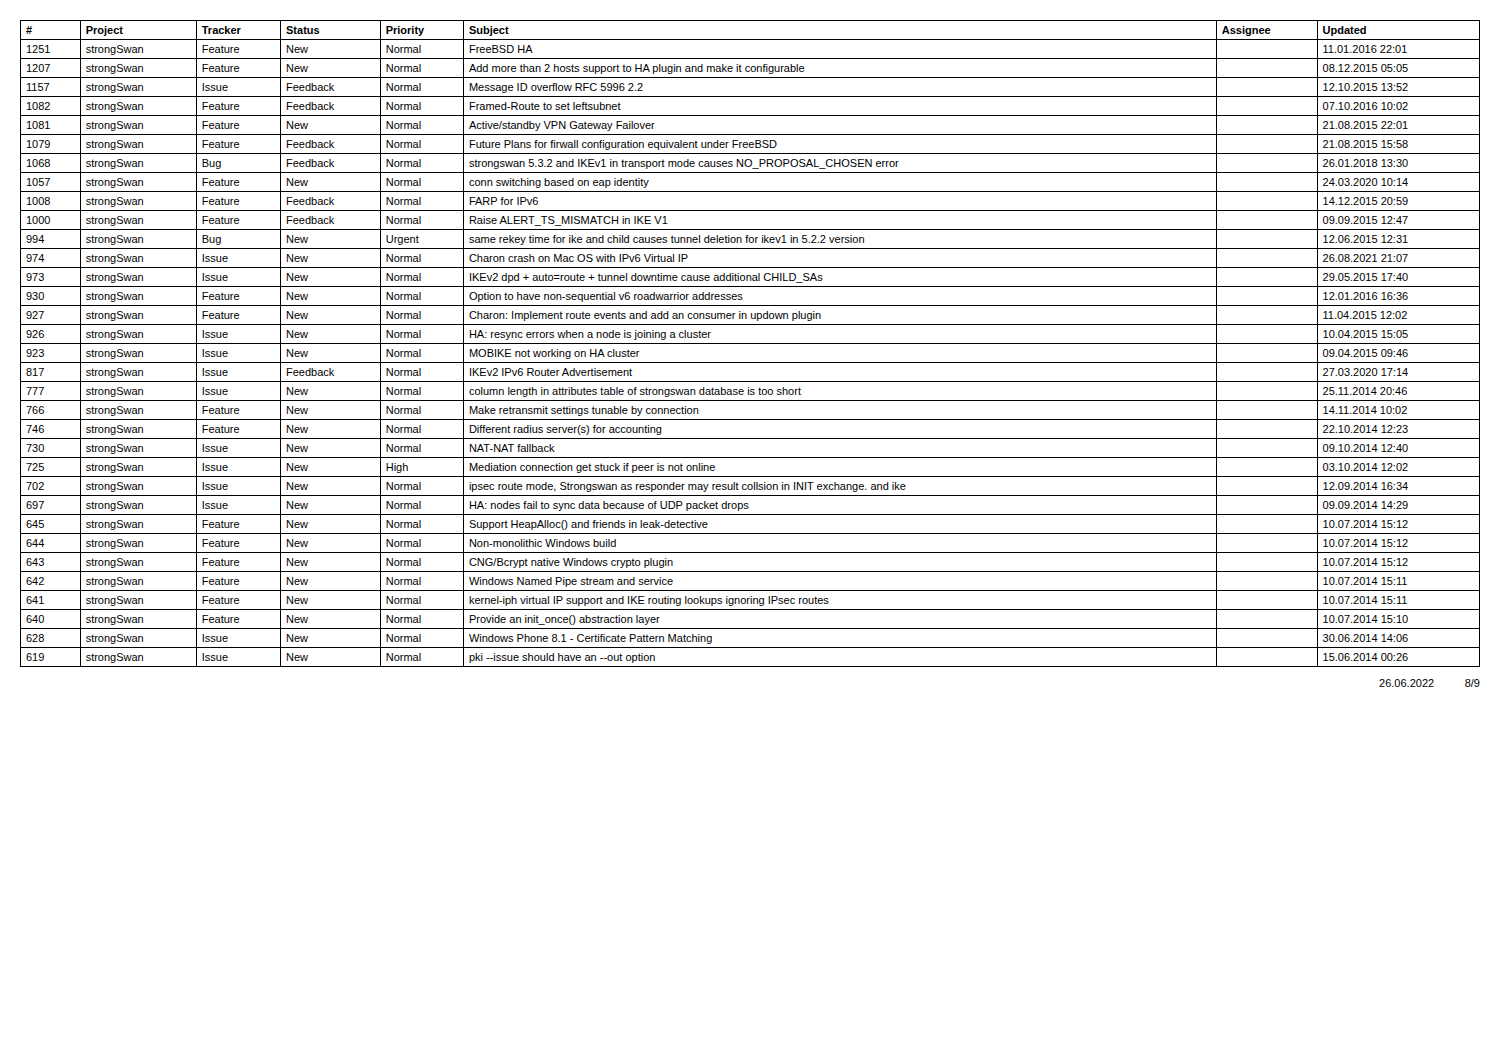| # | Project | Tracker | Status | Priority | Subject | Assignee | Updated |
| --- | --- | --- | --- | --- | --- | --- | --- |
| 1251 | strongSwan | Feature | New | Normal | FreeBSD HA | | 11.01.2016 22:01 |
| 1207 | strongSwan | Feature | New | Normal | Add more than 2 hosts support to HA plugin and make it configurable | | 08.12.2015 05:05 |
| 1157 | strongSwan | Issue | Feedback | Normal | Message ID overflow RFC 5996 2.2 | | 12.10.2015 13:52 |
| 1082 | strongSwan | Feature | Feedback | Normal | Framed-Route to set leftsubnet | | 07.10.2016 10:02 |
| 1081 | strongSwan | Feature | New | Normal | Active/standby VPN Gateway Failover | | 21.08.2015 22:01 |
| 1079 | strongSwan | Feature | Feedback | Normal | Future Plans for firwall configuration equivalent under FreeBSD | | 21.08.2015 15:58 |
| 1068 | strongSwan | Bug | Feedback | Normal | strongswan 5.3.2 and IKEv1 in transport mode causes NO_PROPOSAL_CHOSEN error | | 26.01.2018 13:30 |
| 1057 | strongSwan | Feature | New | Normal | conn switching based on eap identity | | 24.03.2020 10:14 |
| 1008 | strongSwan | Feature | Feedback | Normal | FARP for IPv6 | | 14.12.2015 20:59 |
| 1000 | strongSwan | Feature | Feedback | Normal | Raise ALERT_TS_MISMATCH in IKE V1 | | 09.09.2015 12:47 |
| 994 | strongSwan | Bug | New | Urgent | same rekey time for ike and child causes tunnel deletion for ikev1 in 5.2.2 version | | 12.06.2015 12:31 |
| 974 | strongSwan | Issue | New | Normal | Charon crash on Mac OS with IPv6 Virtual IP | | 26.08.2021 21:07 |
| 973 | strongSwan | Issue | New | Normal | IKEv2 dpd + auto=route + tunnel downtime cause additional CHILD_SAs | | 29.05.2015 17:40 |
| 930 | strongSwan | Feature | New | Normal | Option to have non-sequential v6 roadwarrior addresses | | 12.01.2016 16:36 |
| 927 | strongSwan | Feature | New | Normal | Charon: Implement route events and add an consumer in updown plugin | | 11.04.2015 12:02 |
| 926 | strongSwan | Issue | New | Normal | HA: resync errors when a node is joining a cluster | | 10.04.2015 15:05 |
| 923 | strongSwan | Issue | New | Normal | MOBIKE not working on HA cluster | | 09.04.2015 09:46 |
| 817 | strongSwan | Issue | Feedback | Normal | IKEv2 IPv6 Router Advertisement | | 27.03.2020 17:14 |
| 777 | strongSwan | Issue | New | Normal | column length in attributes table of strongswan database is too short | | 25.11.2014 20:46 |
| 766 | strongSwan | Feature | New | Normal | Make retransmit settings tunable by connection | | 14.11.2014 10:02 |
| 746 | strongSwan | Feature | New | Normal | Different radius server(s) for accounting | | 22.10.2014 12:23 |
| 730 | strongSwan | Issue | New | Normal | NAT-NAT fallback | | 09.10.2014 12:40 |
| 725 | strongSwan | Issue | New | High | Mediation connection get stuck if peer is not online | | 03.10.2014 12:02 |
| 702 | strongSwan | Issue | New | Normal | ipsec route mode, Strongswan as responder may result collsion in INIT exchange. and ike | | 12.09.2014 16:34 |
| 697 | strongSwan | Issue | New | Normal | HA: nodes fail to sync data because of UDP packet drops | | 09.09.2014 14:29 |
| 645 | strongSwan | Feature | New | Normal | Support HeapAlloc() and friends in leak-detective | | 10.07.2014 15:12 |
| 644 | strongSwan | Feature | New | Normal | Non-monolithic Windows build | | 10.07.2014 15:12 |
| 643 | strongSwan | Feature | New | Normal | CNG/Bcrypt native Windows crypto plugin | | 10.07.2014 15:12 |
| 642 | strongSwan | Feature | New | Normal | Windows Named Pipe stream and service | | 10.07.2014 15:11 |
| 641 | strongSwan | Feature | New | Normal | kernel-iph virtual IP support and IKE routing lookups ignoring IPsec routes | | 10.07.2014 15:11 |
| 640 | strongSwan | Feature | New | Normal | Provide an init_once() abstraction layer | | 10.07.2014 15:10 |
| 628 | strongSwan | Issue | New | Normal | Windows Phone 8.1 - Certificate Pattern Matching | | 30.06.2014 14:06 |
| 619 | strongSwan | Issue | New | Normal | pki --issue should have an --out option | | 15.06.2014 00:26 |
26.06.2022 8/9